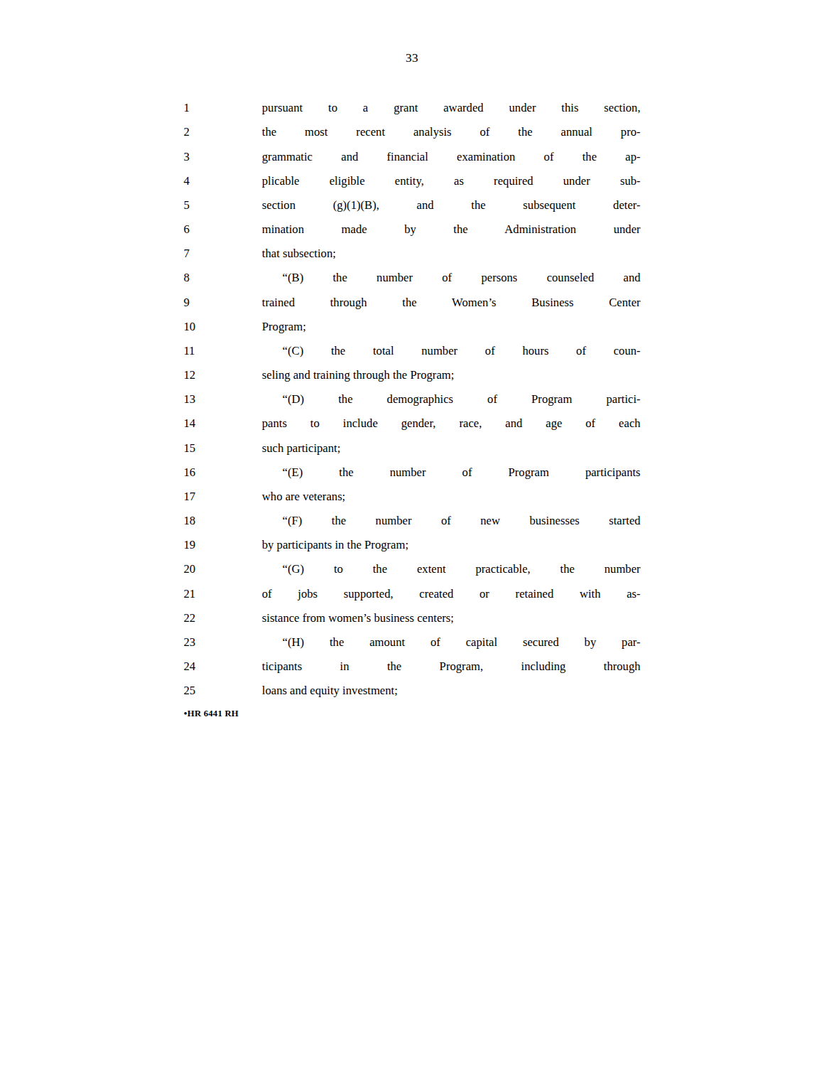33
| 1 2 3 4 5 6 7 8 9 10 11 12 13 14 15 16 17 18 19 20 21 22 23 24 25 | pursuant to a grant awarded under this section, the most recent analysis of the annual pro- grammatic and financial examination of the ap- plicable eligible entity, as required under sub- section (g)(1)(B), and the subsequent deter- mination made by the Administration under that subsection; “(B) the number of persons counseled and trained through the Women’s Business Center Program; “(C) the total number of hours of coun- seling and training through the Program; “(D) the demographics of Program partici- pants to include gender, race, and age of each such participant; “(E) the number of Program participants who are veterans; “(F) the number of new businesses started by participants in the Program; “(G) to the extent practicable, the number of jobs supported, created or retained with as- sistance from women’s business centers; “(H) the amount of capital secured by par- ticipants in the Program, including through loans and equity investment; |
•HR 6441 RH